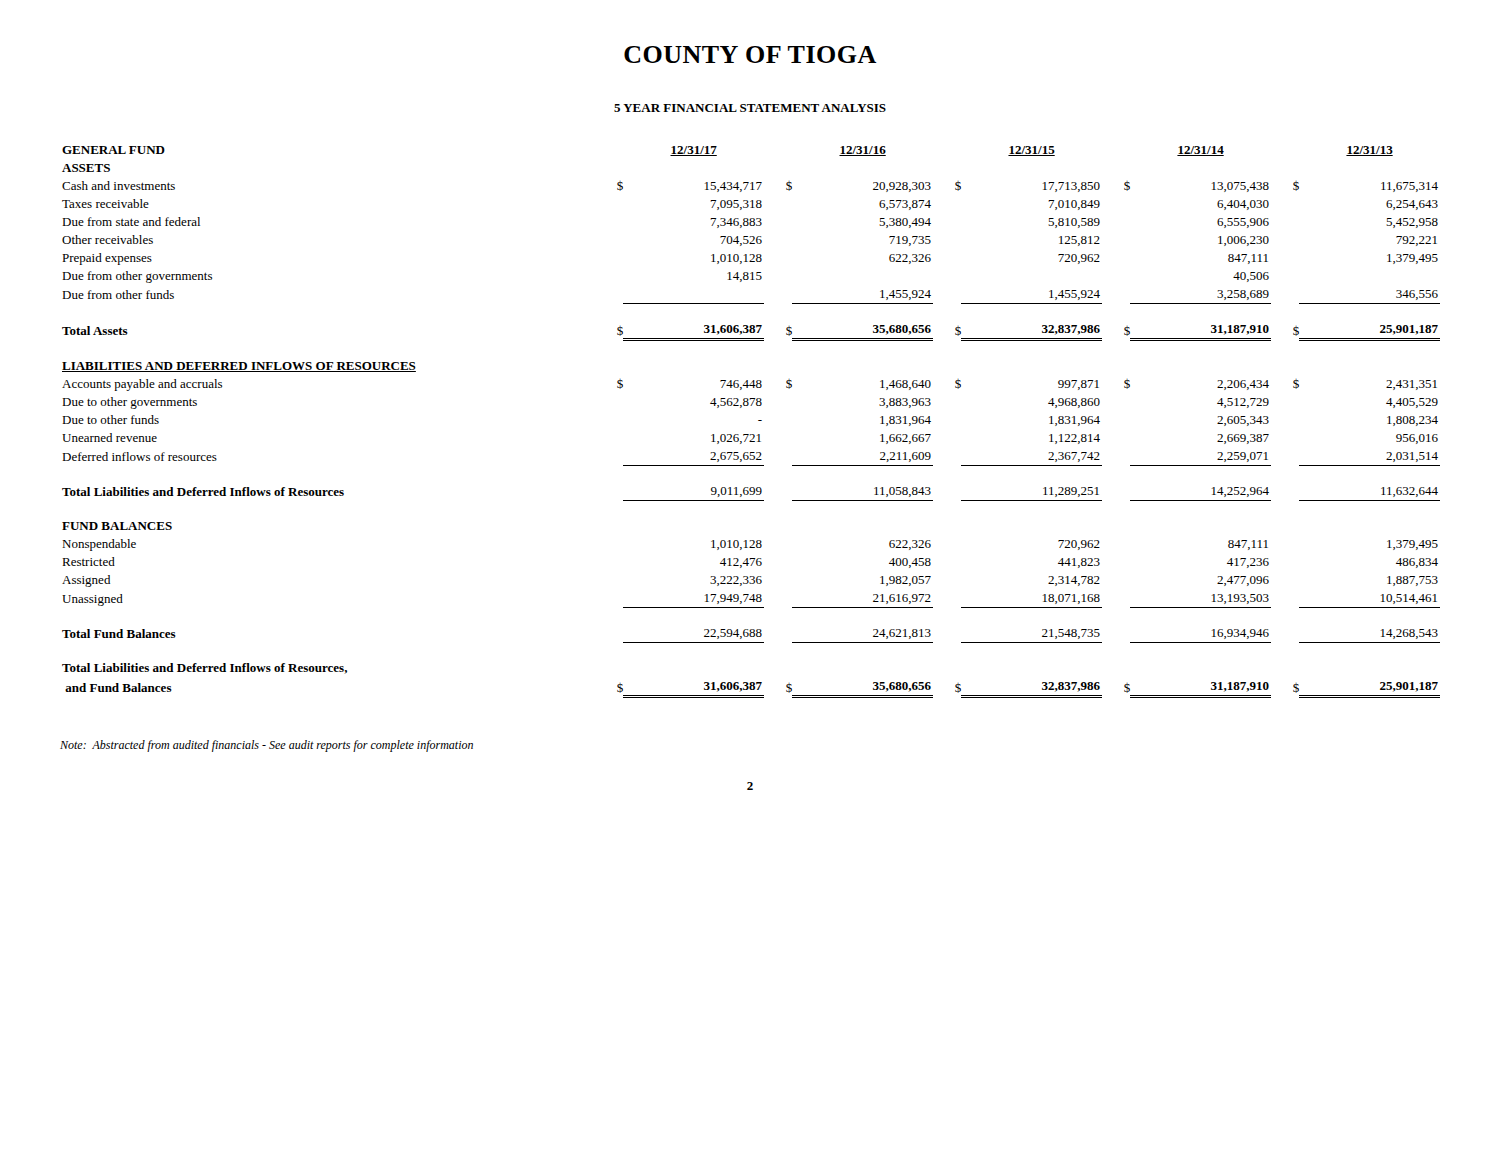COUNTY OF TIOGA
5 YEAR FINANCIAL STATEMENT ANALYSIS
| GENERAL FUND | | 12/31/17 | | 12/31/16 | | 12/31/15 | | 12/31/14 | | 12/31/13 |
| ASSETS | |
| Cash and investments | $ | 15,434,717 | $ | 20,928,303 | $ | 17,713,850 | $ | 13,075,438 | $ | 11,675,314 |
| Taxes receivable | | 7,095,318 | | 6,573,874 | | 7,010,849 | | 6,404,030 | | 6,254,643 |
| Due from state and federal | | 7,346,883 | | 5,380,494 | | 5,810,589 | | 6,555,906 | | 5,452,958 |
| Other receivables | | 704,526 | | 719,735 | | 125,812 | | 1,006,230 | | 792,221 |
| Prepaid expenses | | 1,010,128 | | 622,326 | | 720,962 | | 847,111 | | 1,379,495 |
| Due from other governments | | 14,815 | | | | | | 40,506 | | |
| Due from other funds | | | | 1,455,924 | | 1,455,924 | | 3,258,689 | | 346,556 |
| Total Assets | $ | 31,606,387 | $ | 35,680,656 | $ | 32,837,986 | $ | 31,187,910 | $ | 25,901,187 |
| LIABILITIES AND DEFERRED INFLOWS OF RESOURCES |
| Accounts payable and accruals | $ | 746,448 | $ | 1,468,640 | $ | 997,871 | $ | 2,206,434 | $ | 2,431,351 |
| Due to other governments | | 4,562,878 | | 3,883,963 | | 4,968,860 | | 4,512,729 | | 4,405,529 |
| Due to other funds | | - | | 1,831,964 | | 1,831,964 | | 2,605,343 | | 1,808,234 |
| Unearned revenue | | 1,026,721 | | 1,662,667 | | 1,122,814 | | 2,669,387 | | 956,016 |
| Deferred inflows of resources | | 2,675,652 | | 2,211,609 | | 2,367,742 | | 2,259,071 | | 2,031,514 |
| Total Liabilities and Deferred Inflows of Resources | | 9,011,699 | | 11,058,843 | | 11,289,251 | | 14,252,964 | | 11,632,644 |
| FUND BALANCES | |
| Nonspendable | | 1,010,128 | | 622,326 | | 720,962 | | 847,111 | | 1,379,495 |
| Restricted | | 412,476 | | 400,458 | | 441,823 | | 417,236 | | 486,834 |
| Assigned | | 3,222,336 | | 1,982,057 | | 2,314,782 | | 2,477,096 | | 1,887,753 |
| Unassigned | | 17,949,748 | | 21,616,972 | | 18,071,168 | | 13,193,503 | | 10,514,461 |
| Total Fund Balances | | 22,594,688 | | 24,621,813 | | 21,548,735 | | 16,934,946 | | 14,268,543 |
| Total Liabilities and Deferred Inflows of Resources, | |
| and Fund Balances | $ | 31,606,387 | $ | 35,680,656 | $ | 32,837,986 | $ | 31,187,910 | $ | 25,901,187 |
Note: Abstracted from audited financials - See audit reports for complete information
2